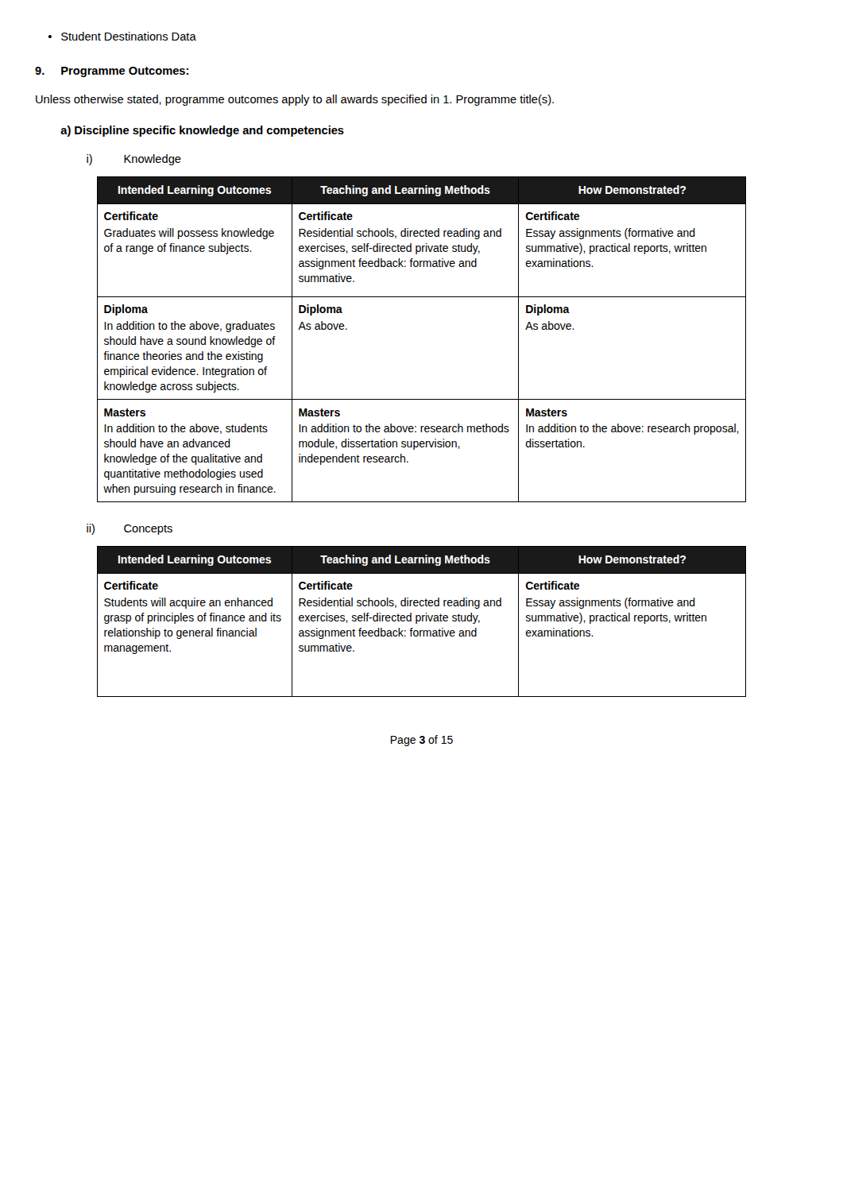Student Destinations Data
9. Programme Outcomes:
Unless otherwise stated, programme outcomes apply to all awards specified in 1. Programme title(s).
a) Discipline specific knowledge and competencies
i) Knowledge
| Intended Learning Outcomes | Teaching and Learning Methods | How Demonstrated? |
| --- | --- | --- |
| Certificate Graduates will possess knowledge of a range of finance subjects. | Certificate Residential schools, directed reading and exercises, self-directed private study, assignment feedback: formative and summative. | Certificate Essay assignments (formative and summative), practical reports, written examinations. |
| Diploma In addition to the above, graduates should have a sound knowledge of finance theories and the existing empirical evidence. Integration of knowledge across subjects. | Diploma As above. | Diploma As above. |
| Masters In addition to the above, students should have an advanced knowledge of the qualitative and quantitative methodologies used when pursuing research in finance. | Masters In addition to the above: research methods module, dissertation supervision, independent research. | Masters In addition to the above: research proposal, dissertation. |
ii) Concepts
| Intended Learning Outcomes | Teaching and Learning Methods | How Demonstrated? |
| --- | --- | --- |
| Certificate Students will acquire an enhanced grasp of principles of finance and its relationship to general financial management. | Certificate Residential schools, directed reading and exercises, self-directed private study, assignment feedback: formative and summative. | Certificate Essay assignments (formative and summative), practical reports, written examinations. |
Page 3 of 15